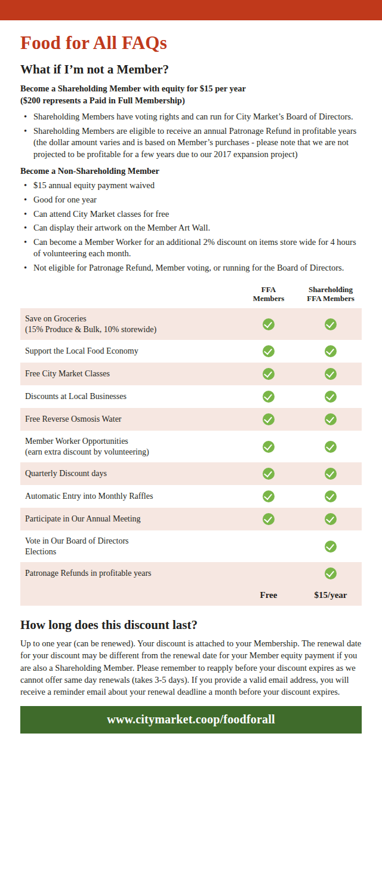Food for All FAQs
What if I’m not a Member?
Become a Shareholding Member with equity for $15 per year
($200 represents a Paid in Full Membership)
Shareholding Members have voting rights and can run for City Market’s Board of Directors.
Shareholding Members are eligible to receive an annual Patronage Refund in profitable years (the dollar amount varies and is based on Member’s purchases - please note that we are not projected to be profitable for a few years due to our 2017 expansion project)
Become a Non-Shareholding Member
$15 annual equity payment waived
Good for one year
Can attend City Market classes for free
Can display their artwork on the Member Art Wall.
Can become a Member Worker for an additional 2% discount on items store wide for 4 hours of volunteering each month.
Not eligible for Patronage Refund, Member voting, or running for the Board of Directors.
| | FFA Members | Shareholding FFA Members |
| --- | --- | --- |
| Save on Groceries (15% Produce & Bulk, 10% storewide) | | |
| Support the Local Food Economy | | |
| Free City Market Classes | | |
| Discounts at Local Businesses | | |
| Free Reverse Osmosis Water | | |
| Member Worker Opportunities (earn extra discount by volunteering) | | |
| Quarterly Discount days | | |
| Automatic Entry into Monthly Raffles | | |
| Participate in Our Annual Meeting | | |
| Vote in Our Board of Directors Elections | | |
| Patronage Refunds in profitable years | | |
| | Free | $15/year |
How long does this discount last?
Up to one year (can be renewed). Your discount is attached to your Membership. The renewal date for your discount may be different from the renewal date for your Member equity payment if you are also a Shareholding Member. Please remember to reapply before your discount expires as we cannot offer same day renewals (takes 3-5 days). If you provide a valid email address, you will receive a reminder email about your renewal deadline a month before your discount expires.
www.citymarket.coop/foodforall